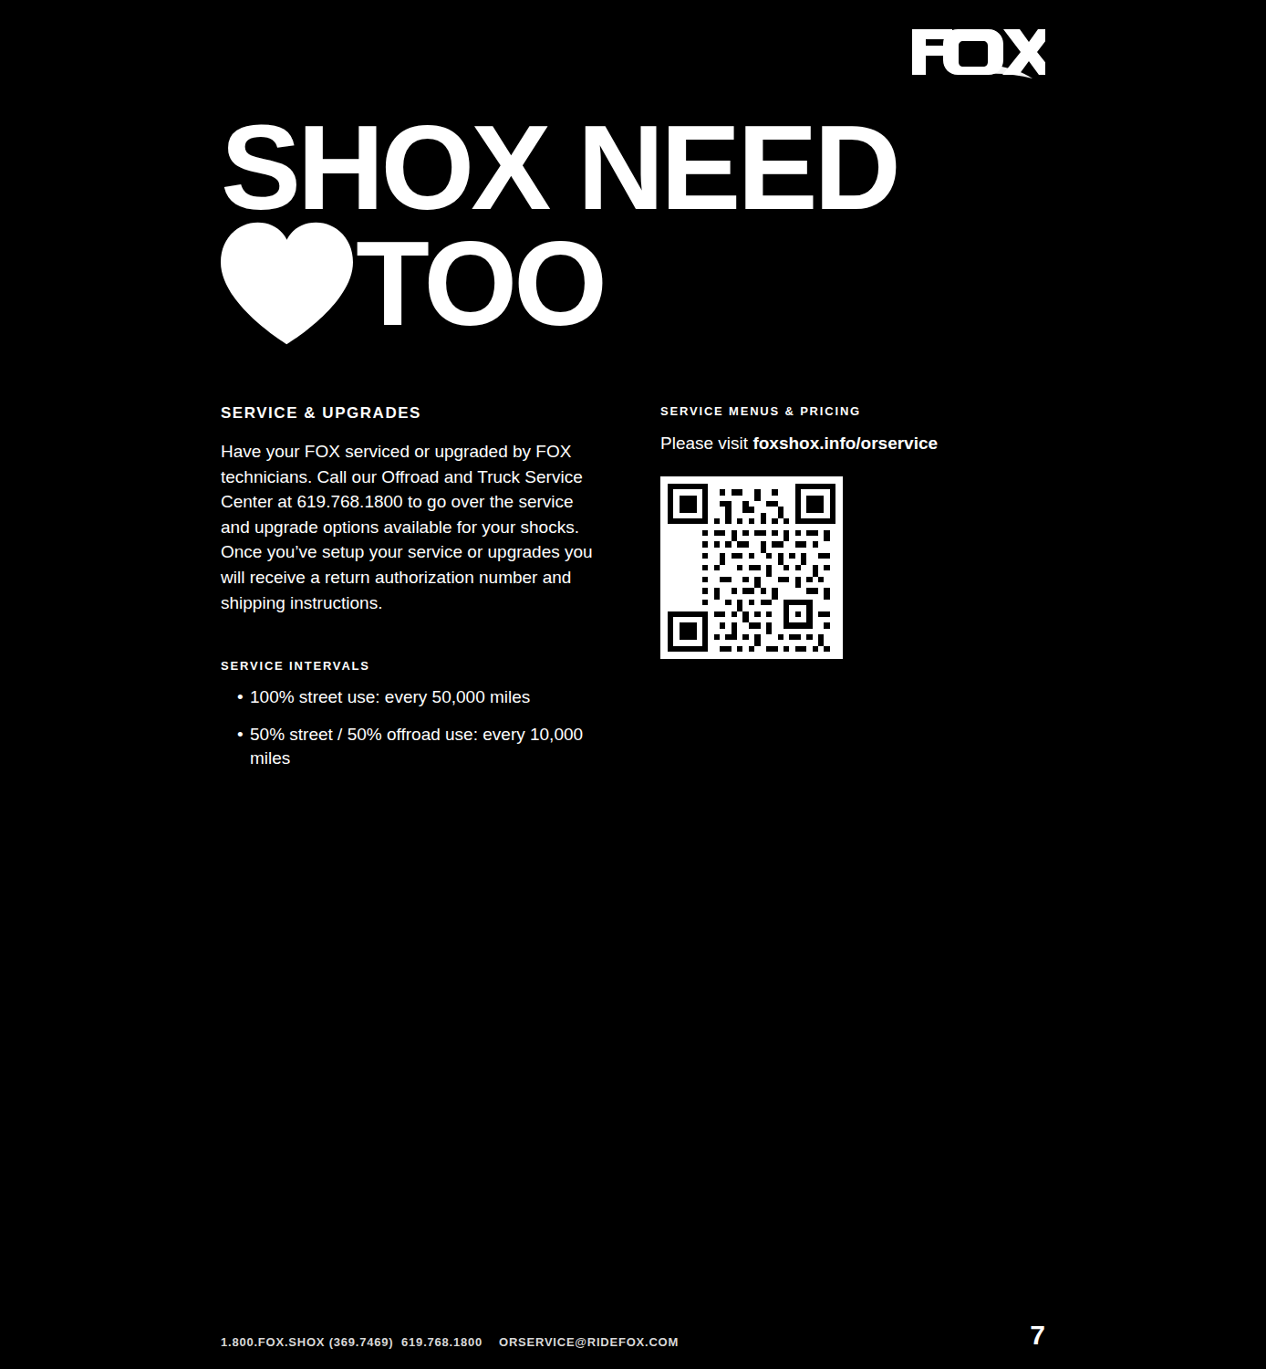SHOX NEED TOO love
Service & Upgrades
Have your FOX serviced or upgraded by FOX technicians. Call our Offroad and Truck Service Center at 619.768.1800 to go over the service and upgrade options available for your shocks. Once you’ve setup your service or upgrades you will receive a return authorization number and shipping instructions.
Service Intervals
100% street use: every 50,000 miles
50% street / 50% offroad use: every 10,000 miles
Service Menus & Pricing
Please visit foxshox.info/orservice
1.800.FOX.SHOX (369.7469) 619.768.1800 ORSERVICE@RIDEFOX.COM
7